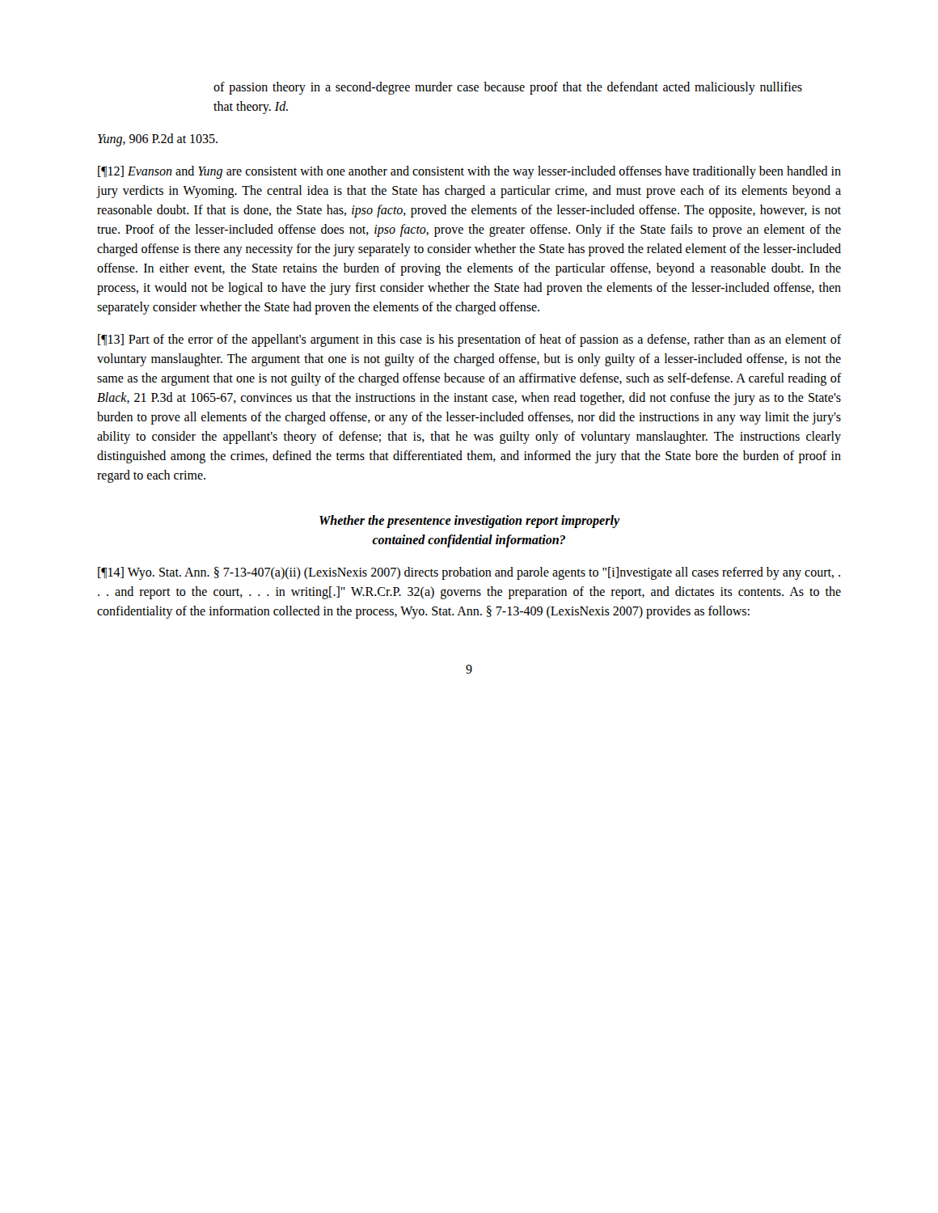of passion theory in a second-degree murder case because proof that the defendant acted maliciously nullifies that theory. Id.
Yung, 906 P.2d at 1035.
[¶12] Evanson and Yung are consistent with one another and consistent with the way lesser-included offenses have traditionally been handled in jury verdicts in Wyoming. The central idea is that the State has charged a particular crime, and must prove each of its elements beyond a reasonable doubt. If that is done, the State has, ipso facto, proved the elements of the lesser-included offense. The opposite, however, is not true. Proof of the lesser-included offense does not, ipso facto, prove the greater offense. Only if the State fails to prove an element of the charged offense is there any necessity for the jury separately to consider whether the State has proved the related element of the lesser-included offense. In either event, the State retains the burden of proving the elements of the particular offense, beyond a reasonable doubt. In the process, it would not be logical to have the jury first consider whether the State had proven the elements of the lesser-included offense, then separately consider whether the State had proven the elements of the charged offense.
[¶13] Part of the error of the appellant's argument in this case is his presentation of heat of passion as a defense, rather than as an element of voluntary manslaughter. The argument that one is not guilty of the charged offense, but is only guilty of a lesser-included offense, is not the same as the argument that one is not guilty of the charged offense because of an affirmative defense, such as self-defense. A careful reading of Black, 21 P.3d at 1065-67, convinces us that the instructions in the instant case, when read together, did not confuse the jury as to the State's burden to prove all elements of the charged offense, or any of the lesser-included offenses, nor did the instructions in any way limit the jury's ability to consider the appellant's theory of defense; that is, that he was guilty only of voluntary manslaughter. The instructions clearly distinguished among the crimes, defined the terms that differentiated them, and informed the jury that the State bore the burden of proof in regard to each crime.
Whether the presentence investigation report improperly
contained confidential information?
[¶14] Wyo. Stat. Ann. § 7-13-407(a)(ii) (LexisNexis 2007) directs probation and parole agents to "[i]nvestigate all cases referred by any court, . . . and report to the court, . . . in writing[.]" W.R.Cr.P. 32(a) governs the preparation of the report, and dictates its contents. As to the confidentiality of the information collected in the process, Wyo. Stat. Ann. § 7-13-409 (LexisNexis 2007) provides as follows:
9